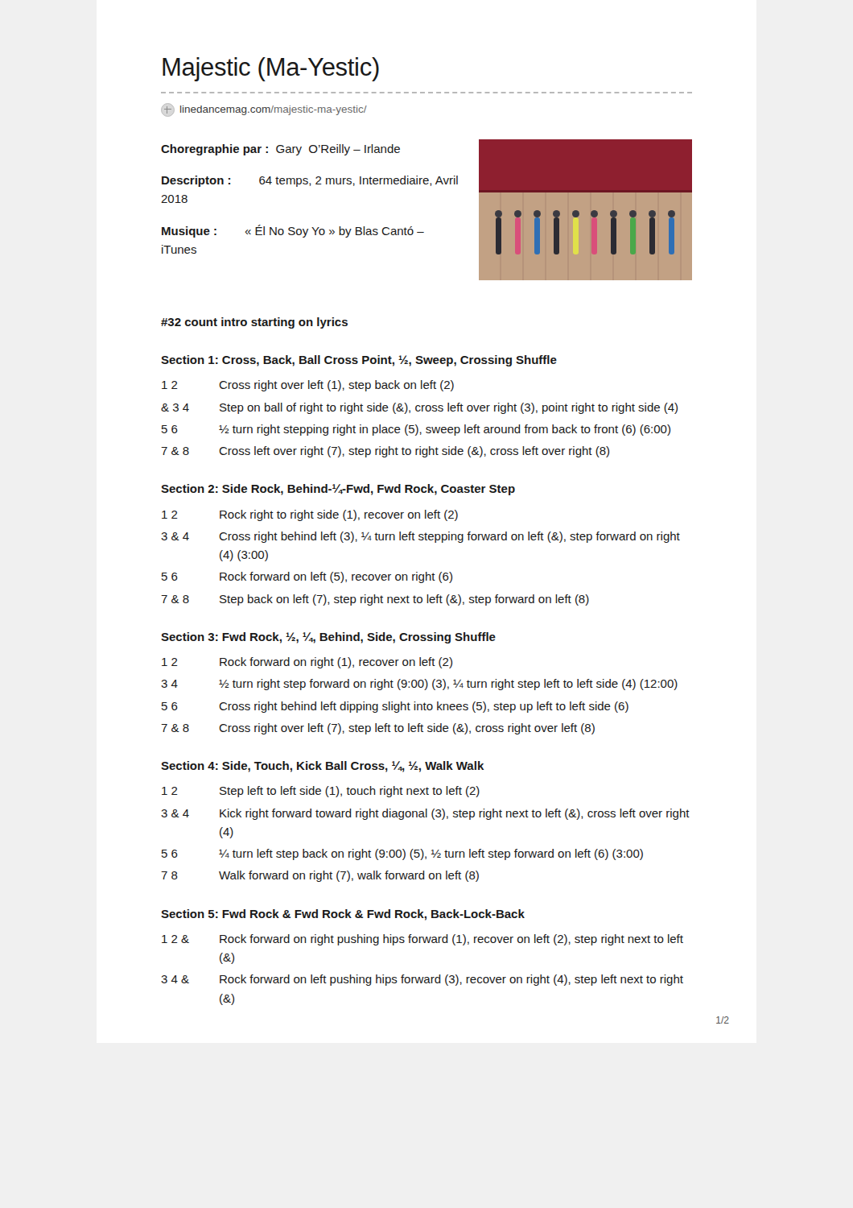Majestic (Ma-Yestic)
linedancemag.com/majestic-ma-yestic/
Choregraphie par : Gary O’Reilly – Irlande
Descripton : 64 temps, 2 murs, Intermediaire, Avril 2018
Musique : « Él No Soy Yo » by Blas Cantó – iTunes
#32 count intro starting on lyrics
Section 1: Cross, Back, Ball Cross Point, ½, Sweep, Crossing Shuffle
1 2 Cross right over left (1), step back on left (2)
& 3 4 Step on ball of right to right side (&), cross left over right (3), point right to right side (4)
5 6½ turn right stepping right in place (5), sweep left around from back to front (6) (6:00)
7 & 8 Cross left over right (7), step right to right side (&), cross left over right (8)
Section 2: Side Rock, Behind-¼-Fwd, Fwd Rock, Coaster Step
1 2 Rock right to right side (1), recover on left (2)
3 & 4 Cross right behind left (3), ¼ turn left stepping forward on left (&), step forward on right (4) (3:00)
5 6 Rock forward on left (5), recover on right (6)
7 & 8 Step back on left (7), step right next to left (&), step forward on left (8)
Section 3: Fwd Rock, ½, ¼, Behind, Side, Crossing Shuffle
1 2 Rock forward on right (1), recover on left (2)
3 4½ turn right step forward on right (9:00) (3), ¼ turn right step left to left side (4) (12:00)
5 6 Cross right behind left dipping slight into knees (5), step up left to left side (6)
7 & 8 Cross right over left (7), step left to left side (&), cross right over left (8)
Section 4: Side, Touch, Kick Ball Cross, ¼, ½, Walk Walk
1 2 Step left to left side (1), touch right next to left (2)
3 & 4 Kick right forward toward right diagonal (3), step right next to left (&), cross left over right (4)
5 6¼ turn left step back on right (9:00) (5), ½ turn left step forward on left (6) (3:00)
7 8 Walk forward on right (7), walk forward on left (8)
Section 5: Fwd Rock & Fwd Rock & Fwd Rock, Back-Lock-Back
1 2 &Rock forward on right pushing hips forward (1), recover on left (2), step right next to left (&)
3 4 &Rock forward on left pushing hips forward (3), recover on right (4), step left next to right (&)
1/2